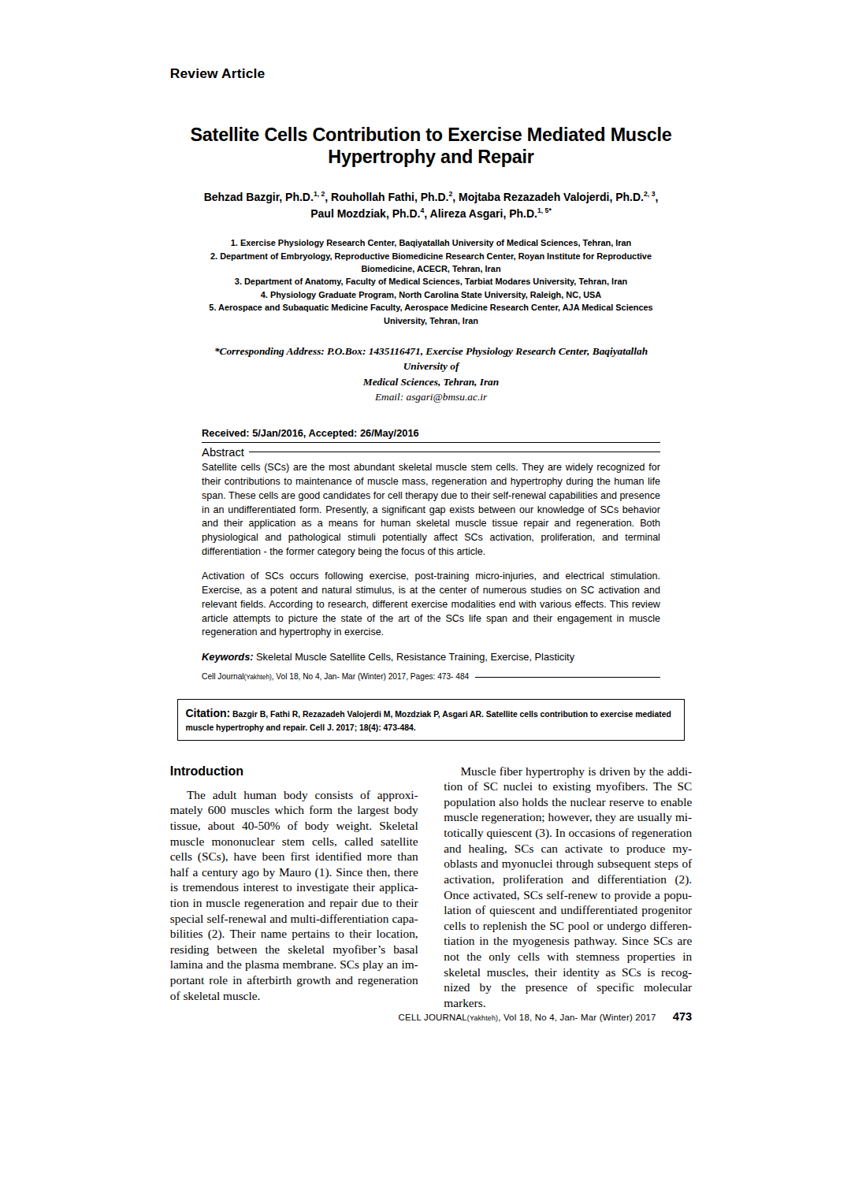Review Article
Satellite Cells Contribution to Exercise Mediated Muscle
Hypertrophy and Repair
Behzad Bazgir, Ph.D.1, 2, Rouhollah Fathi, Ph.D.2, Mojtaba Rezazadeh Valojerdi, Ph.D.2, 3,
Paul Mozdziak, Ph.D.4, Alireza Asgari, Ph.D.1, 5*
1. Exercise Physiology Research Center, Baqiyatallah University of Medical Sciences, Tehran, Iran
2. Department of Embryology, Reproductive Biomedicine Research Center, Royan Institute for Reproductive
Biomedicine, ACECR, Tehran, Iran
3. Department of Anatomy, Faculty of Medical Sciences, Tarbiat Modares University, Tehran, Iran
4. Physiology Graduate Program, North Carolina State University, Raleigh, NC, USA
5. Aerospace and Subaquatic Medicine Faculty, Aerospace Medicine Research Center, AJA Medical Sciences
University, Tehran, Iran
*Corresponding Address: P.O.Box: 1435116471, Exercise Physiology Research Center, Baqiyatallah University of
Medical Sciences, Tehran, Iran
Email: asgari@bmsu.ac.ir
Received: 5/Jan/2016, Accepted: 26/May/2016
Abstract
Satellite cells (SCs) are the most abundant skeletal muscle stem cells. They are widely recognized for their contributions to maintenance of muscle mass, regeneration and hypertrophy during the human life span. These cells are good candidates for cell therapy due to their self-renewal capabilities and presence in an undifferentiated form. Presently, a significant gap exists between our knowledge of SCs behavior and their application as a means for human skeletal muscle tissue repair and regeneration. Both physiological and pathological stimuli potentially affect SCs activation, proliferation, and terminal differentiation - the former category being the focus of this article.
Activation of SCs occurs following exercise, post-training micro-injuries, and electrical stimulation. Exercise, as a potent and natural stimulus, is at the center of numerous studies on SC activation and relevant fields. According to research, different exercise modalities end with various effects. This review article attempts to picture the state of the art of the SCs life span and their engagement in muscle regeneration and hypertrophy in exercise.
Keywords: Skeletal Muscle Satellite Cells, Resistance Training, Exercise, Plasticity
Cell Journal(Yakhteh), Vol 18, No 4, Jan- Mar (Winter) 2017, Pages: 473- 484
Citation: Bazgir B, Fathi R, Rezazadeh Valojerdi M, Mozdziak P, Asgari AR. Satellite cells contribution to exercise mediated muscle hypertrophy and repair. Cell J. 2017; 18(4): 473-484.
Introduction
The adult human body consists of approximately 600 muscles which form the largest body tissue, about 40-50% of body weight. Skeletal muscle mononuclear stem cells, called satellite cells (SCs), have been first identified more than half a century ago by Mauro (1). Since then, there is tremendous interest to investigate their application in muscle regeneration and repair due to their special self-renewal and multi-differentiation capabilities (2). Their name pertains to their location, residing between the skeletal myofiber’s basal lamina and the plasma membrane. SCs play an important role in afterbirth growth and regeneration of skeletal muscle.
Muscle fiber hypertrophy is driven by the addition of SC nuclei to existing myofibers. The SC population also holds the nuclear reserve to enable muscle regeneration; however, they are usually mitotically quiescent (3). In occasions of regeneration and healing, SCs can activate to produce myoblasts and myonuclei through subsequent steps of activation, proliferation and differentiation (2). Once activated, SCs self-renew to provide a population of quiescent and undifferentiated progenitor cells to replenish the SC pool or undergo differentiation in the myogenesis pathway. Since SCs are not the only cells with stemness properties in skeletal muscles, their identity as SCs is recognized by the presence of specific molecular markers.
CELL JOURNAL(Yakhteh), Vol 18, No 4, Jan- Mar (Winter) 2017 473